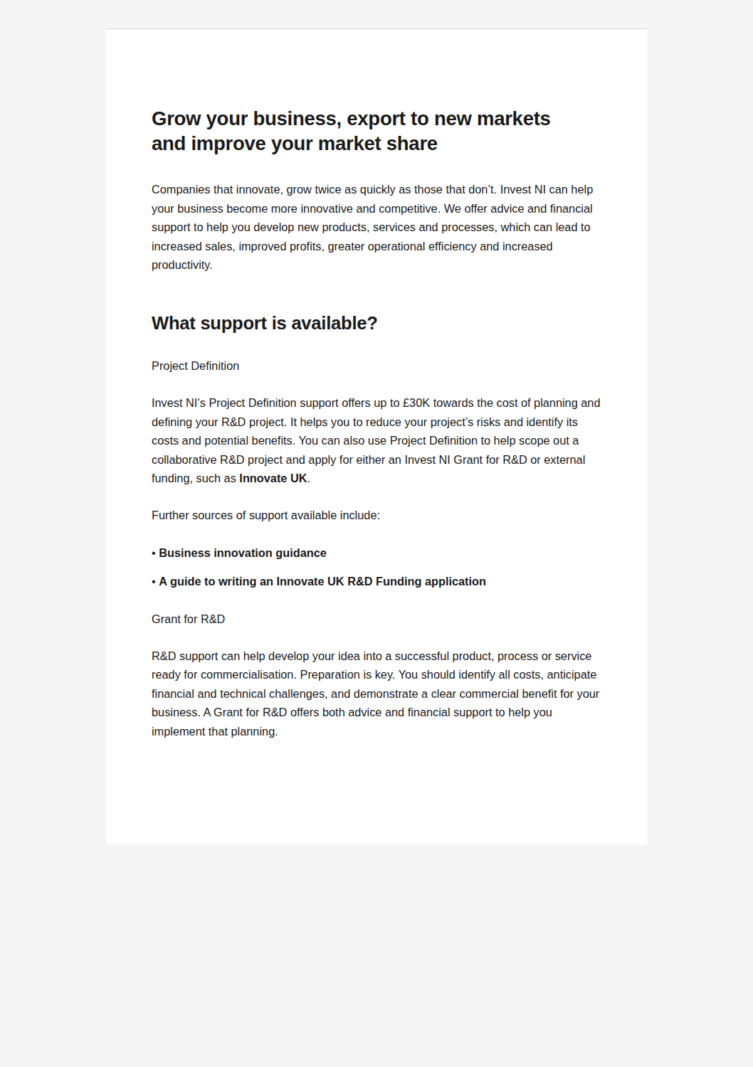Grow your business, export to new markets
and improve your market share
Companies that innovate, grow twice as quickly as those that don’t. Invest NI can help your business become more innovative and competitive. We offer advice and financial support to help you develop new products, services and processes, which can lead to increased sales, improved profits, greater operational efficiency and increased productivity.
What support is available?
Project Definition
Invest NI’s Project Definition support offers up to £30K towards the cost of planning and defining your R&D project. It helps you to reduce your project’s risks and identify its costs and potential benefits. You can also use Project Definition to help scope out a collaborative R&D project and apply for either an Invest NI Grant for R&D or external funding, such as Innovate UK.
Further sources of support available include:
Business innovation guidance
A guide to writing an Innovate UK R&D Funding application
Grant for R&D
R&D support can help develop your idea into a successful product, process or service ready for commercialisation. Preparation is key. You should identify all costs, anticipate financial and technical challenges, and demonstrate a clear commercial benefit for your business. A Grant for R&D offers both advice and financial support to help you implement that planning.